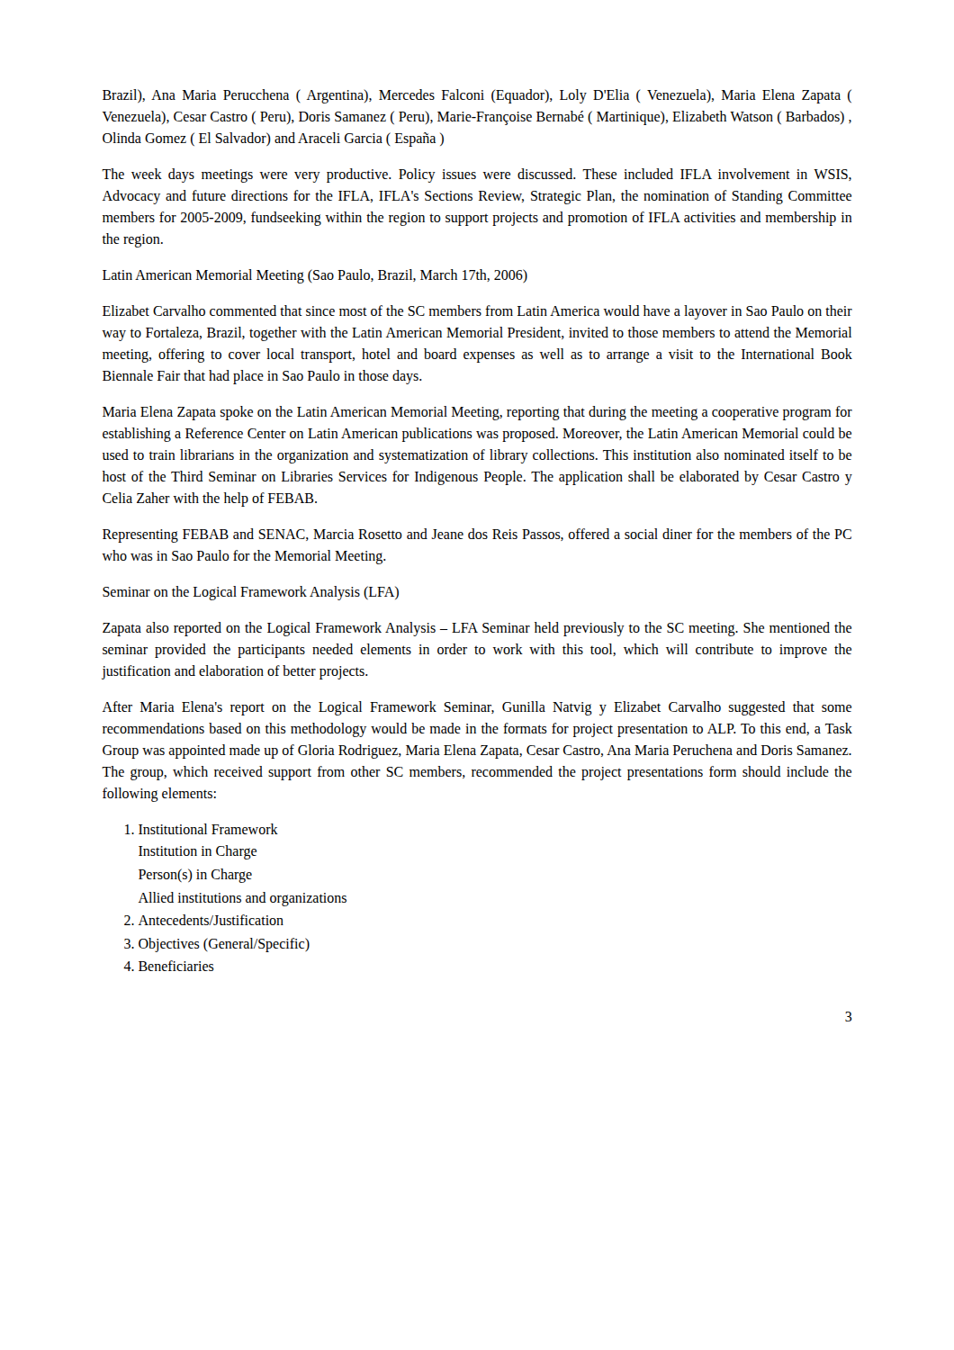Brazil), Ana Maria Perucchena ( Argentina), Mercedes Falconi (Equador), Loly D'Elia ( Venezuela), Maria Elena Zapata ( Venezuela), Cesar Castro ( Peru), Doris Samanez ( Peru), Marie-Françoise Bernabé ( Martinique), Elizabeth Watson ( Barbados) , Olinda Gomez ( El Salvador) and Araceli Garcia ( España )
The week days meetings were very productive. Policy issues were discussed. These included IFLA involvement in WSIS, Advocacy and future directions for the IFLA, IFLA's Sections Review, Strategic Plan, the nomination of Standing Committee members for 2005-2009, fundseeking within the region to support projects and promotion of IFLA activities and membership in the region.
Latin American Memorial Meeting (Sao Paulo, Brazil, March 17th, 2006)
Elizabet Carvalho commented that since most of the SC members from Latin America would have a layover in Sao Paulo on their way to Fortaleza, Brazil, together with the Latin American Memorial President, invited to those members to attend the Memorial meeting, offering to cover local transport, hotel and board expenses as well as to arrange a visit to the International Book Biennale Fair that had place in Sao Paulo in those days.
Maria Elena Zapata spoke on the Latin American Memorial Meeting, reporting that during the meeting a cooperative program for establishing a Reference Center on Latin American publications was proposed. Moreover, the Latin American Memorial could be used to train librarians in the organization and systematization of library collections. This institution also nominated itself to be host of the Third Seminar on Libraries Services for Indigenous People. The application shall be elaborated by Cesar Castro y Celia Zaher with the help of FEBAB.
Representing FEBAB and SENAC, Marcia Rosetto and Jeane dos Reis Passos, offered a social diner for the members of the PC who was in Sao Paulo for the Memorial Meeting.
Seminar on the Logical Framework Analysis (LFA)
Zapata also reported on the Logical Framework Analysis – LFA Seminar held previously to the SC meeting. She mentioned the seminar provided the participants needed elements in order to work with this tool, which will contribute to improve the justification and elaboration of better projects.
After Maria Elena's report on the Logical Framework Seminar, Gunilla Natvig y Elizabet Carvalho suggested that some recommendations based on this methodology would be made in the formats for project presentation to ALP. To this end, a Task Group was appointed made up of Gloria Rodriguez, Maria Elena Zapata, Cesar Castro, Ana Maria Peruchena and Doris Samanez. The group, which received support from other SC members, recommended the project presentations form should include the following elements:
Institutional Framework
Institution in Charge
Person(s) in Charge
Allied institutions and organizations
Antecedents/Justification
Objectives (General/Specific)
Beneficiaries
3